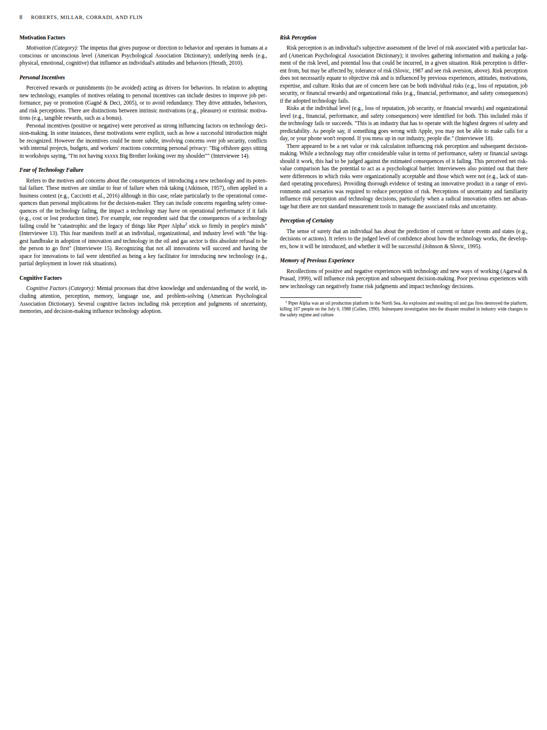8 Roberts, Millar, Corradi, and Flin
Motivation Factors
Motivation (Category): The impetus that gives purpose or direction to behavior and operates in humans at a conscious or unconscious level (American Psychological Association Dictionary); underlying needs (e.g., physical, emotional, cognitive) that influence an individual's attitudes and behaviors (Herath, 2010).
Personal Incentives
Perceived rewards or punishments (to be avoided) acting as drivers for behaviors. In relation to adopting new technology, examples of motives relating to personal incentives can include desires to improve job performance, pay or promotion (Gagné & Deci, 2005), or to avoid redundancy. They drive attitudes, behaviors, and risk perceptions. There are distinctions between intrinsic motivations (e.g., pleasure) or extrinsic motivations (e.g., tangible rewards, such as a bonus).
Personal incentives (positive or negative) were perceived as strong influencing factors on technology decision-making. In some instances, these motivations were explicit, such as how a successful introduction might be recognized. However the incentives could be more subtle, involving concerns over job security, conflicts with internal projects, budgets, and workers' reactions concerning personal privacy: "Big offshore guys sitting in workshops saying, "I'm not having xxxxx Big Brother looking over my shoulder"" (Interviewee 14).
Fear of Technology Failure
Refers to the motives and concerns about the consequences of introducing a new technology and its potential failure. These motives are similar to fear of failure when risk taking (Atkinson, 1957), often applied in a business context (e.g., Cacciotti et al., 2016) although in this case, relate particularly to the operational consequences than personal implications for the decision-maker. They can include concerns regarding safety consequences of the technology failing, the impact a technology may have on operational performance if it fails (e.g., cost or lost production time). For example, one respondent said that the consequences of a technology failing could be "catastrophic and the legacy of things like Piper Alpha2 stick so firmly in people's minds" (Interviewee 13). This fear manifests itself at an individual, organizational, and industry level with "the biggest handbrake in adoption of innovation and technology in the oil and gas sector is this absolute refusal to be the person to go first" (Interviewee 15). Recognizing that not all innovations will succeed and having the space for innovations to fail were identified as being a key facilitator for introducing new technology (e.g., partial deployment in lower risk situations).
Cognitive Factors
Cognitive Factors (Category): Mental processes that drive knowledge and understanding of the world, including attention, perception, memory, language use, and problem-solving (American Psychological Association Dictionary). Several cognitive factors including risk perception and judgments of uncertainty, memories, and decision-making influence technology adoption.
Risk Perception
Risk perception is an individual's subjective assessment of the level of risk associated with a particular hazard (American Psychological Association Dictionary); it involves gathering information and making a judgment of the risk level, and potential loss that could be incurred, in a given situation. Risk perception is different from, but may be affected by, tolerance of risk (Slovic, 1987 and see risk aversion, above). Risk perception does not necessarily equate to objective risk and is influenced by previous experiences, attitudes, motivations, expertise, and culture. Risks that are of concern here can be both individual risks (e.g., loss of reputation, job security, or financial rewards) and organizational risks (e.g., financial, performance, and safety consequences) if the adopted technology fails.
Risks at the individual level (e.g., loss of reputation, job security, or financial rewards) and organizational level (e.g., financial, performance, and safety consequences) were identified for both. This included risks if the technology fails or succeeds. "This is an industry that has to operate with the highest degrees of safety and predictability. As people say, if something goes wrong with Apple, you may not be able to make calls for a day, or your phone won't respond. If you mess up in our industry, people die." (Interviewee 18).
There appeared to be a net value or risk calculation influencing risk perception and subsequent decision-making. While a technology may offer considerable value in terms of performance, safety or financial savings should it work, this had to be judged against the estimated consequences of it failing. This perceived net risk-value comparison has the potential to act as a psychological barrier. Interviewees also pointed out that there were differences in which risks were organizationally acceptable and those which were not (e.g., lack of standard operating procedures). Providing thorough evidence of testing an innovative product in a range of environments and scenarios was required to reduce perception of risk. Perceptions of uncertainty and familiarity influence risk perception and technology decisions, particularly when a radical innovation offers net advantage but there are not standard measurement tools to manage the associated risks and uncertainty.
Perception of Certainty
The sense of surety that an individual has about the prediction of current or future events and states (e.g., decisions or actions). It refers to the judged level of confidence about how the technology works, the developers, how it will be introduced, and whether it will be successful (Johnson & Slovic, 1995).
Memory of Previous Experience
Recollections of positive and negative experiences with technology and new ways of working (Agarwal & Prasad, 1999), will influence risk perception and subsequent decision-making. Poor previous experiences with new technology can negatively frame risk judgments and impact technology decisions.
2 Piper Alpha was an oil production platform in the North Sea. An explosion and resulting oil and gas fires destroyed the platform, killing 167 people on the July 6, 1988 (Cullen, 1990). Subsequent investigation into the disaster resulted in industry wide changes to the safety regime and culture.